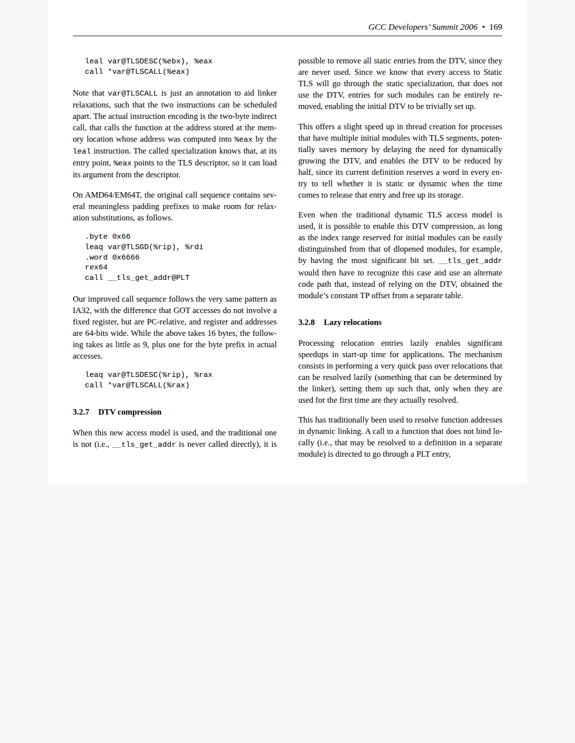GCC Developers’ Summit 2006 • 169
leal var@TLSDESC(%ebx), %eax
call *var@TLSCALL(%eax)
Note that var@TLSCALL is just an annotation to aid linker relaxations, such that the two instructions can be scheduled apart. The actual instruction encoding is the two-byte indirect call, that calls the function at the address stored at the memory location whose address was computed into %eax by the leal instruction. The called specialization knows that, at its entry point, %eax points to the TLS descriptor, so it can load its argument from the descriptor.
On AMD64/EM64T, the original call sequence contains several meaningless padding prefixes to make room for relaxation substitutions, as follows.
.byte 0x66
leaq var@TLSGD(%rip), %rdi
.word 0x6666
rex64
call __tls_get_addr@PLT
Our improved call sequence follows the very same pattern as IA32, with the difference that GOT accesses do not involve a fixed register, but are PC-relative, and register and addresses are 64-bits wide. While the above takes 16 bytes, the following takes as little as 9, plus one for the byte prefix in actual accesses.
leaq var@TLSDESC(%rip), %rax
call *var@TLSCALL(%rax)
3.2.7 DTV compression
When this new access model is used, and the traditional one is not (i.e., __tls_get_addr is never called directly), it is possible to remove all static entries from the DTV, since they are never used. Since we know that every access to Static TLS will go through the static specialization, that does not use the DTV, entries for such modules can be entirely removed, enabling the initial DTV to be trivially set up.
This offers a slight speed up in thread creation for processes that have multiple initial modules with TLS segments, potentially saves memory by delaying the need for dynamically growing the DTV, and enables the DTV to be reduced by half, since its current definition reserves a word in every entry to tell whether it is static or dynamic when the time comes to release that entry and free up its storage.
Even when the traditional dynamic TLS access model is used, it is possible to enable this DTV compression, as long as the index range reserved for initial modules can be easily distinguinshed from that of dlopened modules, for example, by having the most significant bit set. __tls_get_addr would then have to recognize this case and use an alternate code path that, instead of relying on the DTV, obtained the module’s constant TP offset from a separate table.
3.2.8 Lazy relocations
Processing relocation entries lazily enables significant speedups in start-up time for applications. The mechanism consists in performing a very quick pass over relocations that can be resolved lazily (something that can be determined by the linker), setting them up such that, only when they are used for the first time are they actually resolved.
This has traditionally been used to resolve function addresses in dynamic linking. A call to a function that does not bind locally (i.e., that may be resolved to a definition in a separate module) is directed to go through a PLT entry,